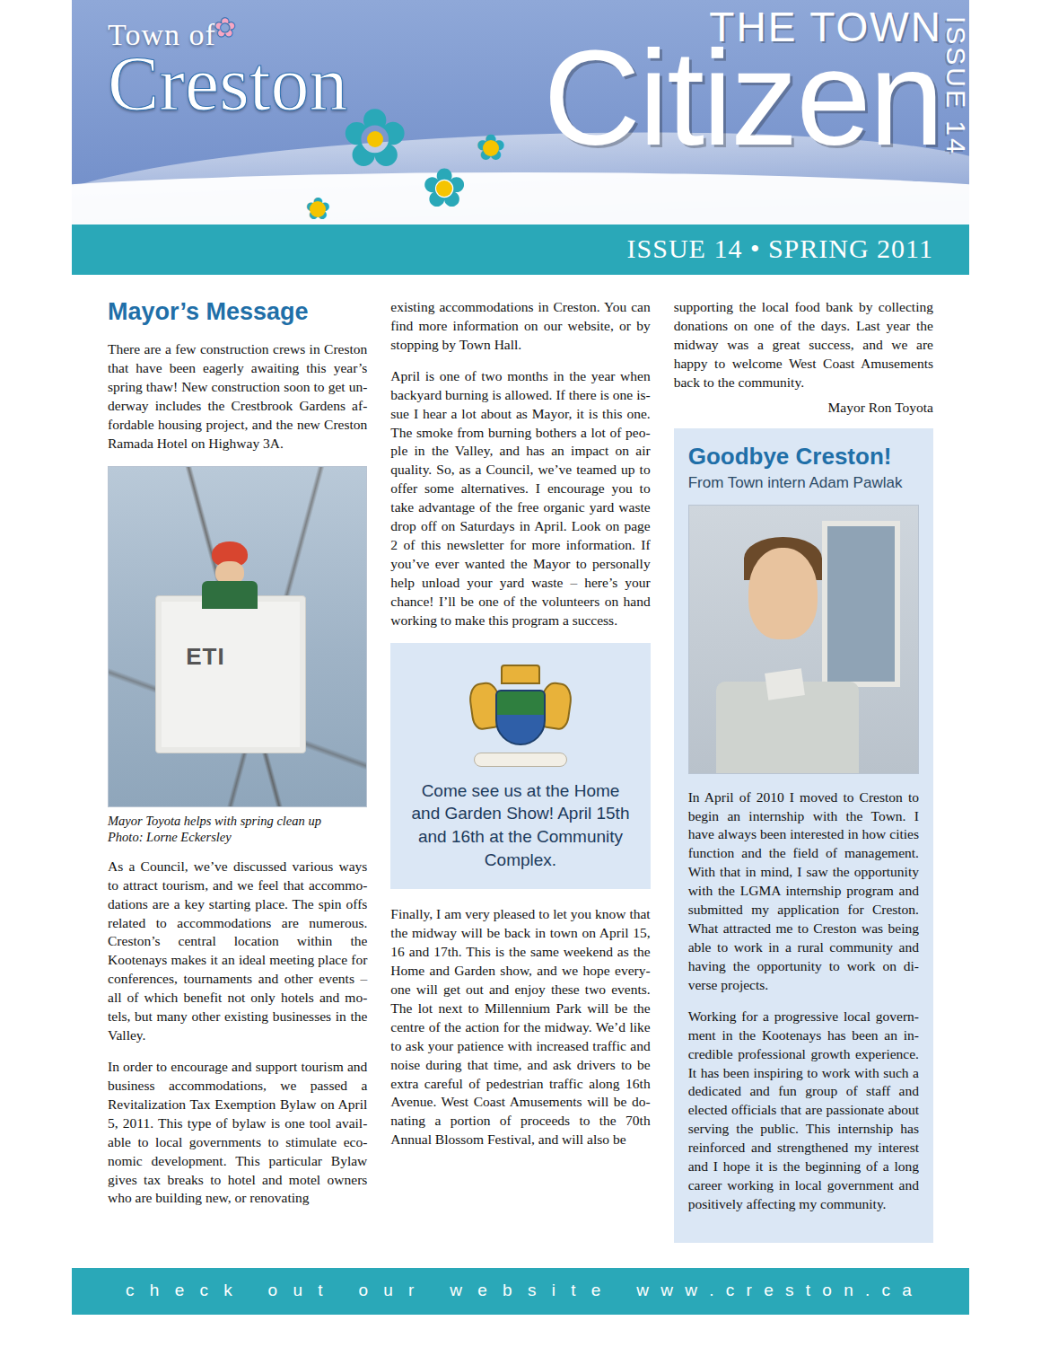Town of
Creston✿
✿
✿
✿
✿
THE TOWN
Citizen
ISSUE 14
ISSUE 14 • SPRING 2011
Mayor’s Message
There are a few construction crews in Creston that have been eagerly awaiting this year’s spring thaw! New construction soon to get underway includes the Crestbrook Gardens affordable housing project, and the new Creston Ramada Hotel on Highway 3A.
Mayor Toyota helps with spring clean up
Photo: Lorne Eckersley
As a Council, we’ve discussed various ways to attract tourism, and we feel that accommodations are a key starting place. The spin offs related to accommodations are numerous. Creston’s central location within the Kootenays makes it an ideal meeting place for conferences, tournaments and other events – all of which benefit not only hotels and motels, but many other existing businesses in the Valley.
In order to encourage and support tourism and business accommodations, we passed a Revitalization Tax Exemption Bylaw on April 5, 2011. This type of bylaw is one tool available to local governments to stimulate economic development. This particular Bylaw gives tax breaks to hotel and motel owners who are building new, or renovating
existing accommodations in Creston. You can find more information on our website, or by stopping by Town Hall.
April is one of two months in the year when backyard burning is allowed. If there is one issue I hear a lot about as Mayor, it is this one. The smoke from burning bothers a lot of people in the Valley, and has an impact on air quality. So, as a Council, we’ve teamed up to offer some alternatives. I encourage you to take advantage of the free organic yard waste drop off on Saturdays in April. Look on page 2 of this newsletter for more information. If you’ve ever wanted the Mayor to personally help unload your yard waste – here’s your chance! I’ll be one of the volunteers on hand working to make this program a success.
Come see us at the Home and Garden Show! April 15th and 16th at the Community Complex.
Finally, I am very pleased to let you know that the midway will be back in town on April 15, 16 and 17th. This is the same weekend as the Home and Garden show, and we hope everyone will get out and enjoy these two events. The lot next to Millennium Park will be the centre of the action for the midway. We’d like to ask your patience with increased traffic and noise during that time, and ask drivers to be extra careful of pedestrian traffic along 16th Avenue. West Coast Amusements will be donating a portion of proceeds to the 70th Annual Blossom Festival, and will also be
supporting the local food bank by collecting donations on one of the days. Last year the midway was a great success, and we are happy to welcome West Coast Amusements back to the community.
Mayor Ron Toyota
Goodbye Creston!
From Town intern Adam Pawlak
In April of 2010 I moved to Creston to begin an internship with the Town. I have always been interested in how cities function and the field of management. With that in mind, I saw the opportunity with the LGMA internship program and submitted my application for Creston. What attracted me to Creston was being able to work in a rural community and having the opportunity to work on diverse projects.
Working for a progressive local government in the Kootenays has been an incredible professional growth experience. It has been inspiring to work with such a dedicated and fun group of staff and elected officials that are passionate about serving the public. This internship has reinforced and strengthened my interest and I hope it is the beginning of a long career working in local government and positively affecting my community.
c h e c k o u t o u r w e b s i t e w w w . c r e s t o n . c a